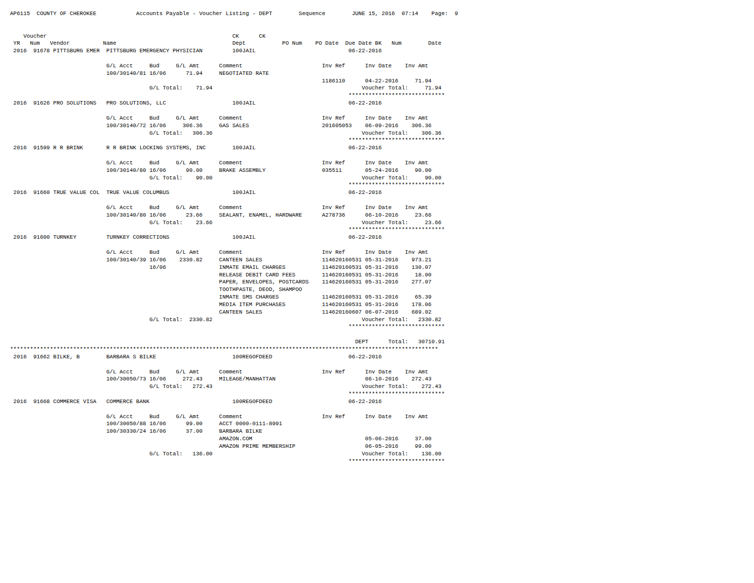AP6115  COUNTY OF CHEROKEE            Accounts Payable - Voucher Listing - DEPT        Sequence        JUNE 15, 2016  07:14    Page:  9


    Voucher                                                        CK      CK
 YR   Num   Vendor          Name                                   Dept           PO Num    PO Date  Due Date BK   Num        Date
 2016  91678 PITTSBURG EMER  PITTSBURG EMERGENCY PHYSICIAN         100JAIL                            06-22-2016

                             G/L Acct     Bud     G/L Amt      Comment                        Inv Ref      Inv Date    Inv Amt
                             100/30140/81 16/06      71.94     NEGOTIATED RATE
                                                                                              1186110      04-22-2016     71.94
                                          G/L Total:    71.94                                             Voucher Total:     71.94
                                                                                                      *****************************
 2016  91626 PRO SOLUTIONS   PRO SOLUTIONS, LLC                    100JAIL                            06-22-2016

                             G/L Acct     Bud     G/L Amt      Comment                        Inv Ref      Inv Date    Inv Amt
                             100/30140/72 16/06     306.36     GAS SALES                      201605053    06-09-2016    306.36
                                          G/L Total:   306.36                                             Voucher Total:    306.36
                                                                                                      *****************************
 2016  91599 R R BRINK       R R BRINK LOCKING SYSTEMS, INC        100JAIL                            06-22-2016

                             G/L Acct     Bud     G/L Amt      Comment                        Inv Ref      Inv Date    Inv Amt
                             100/30140/80 16/06      90.00     BRAKE ASSEMBLY                 035511       05-24-2016     90.00
                                          G/L Total:    90.00                                             Voucher Total:     90.00
                                                                                                      *****************************
 2016  91660 TRUE VALUE COL  TRUE VALUE COLUMBUS                   100JAIL                            06-22-2016

                             G/L Acct     Bud     G/L Amt      Comment                        Inv Ref      Inv Date    Inv Amt
                             100/30140/80 16/06      23.66     SEALANT, ENAMEL, HARDWARE      A278736      06-10-2016     23.66
                                          G/L Total:    23.66                                             Voucher Total:     23.66
                                                                                                      *****************************
 2016  91600 TURNKEY         TURNKEY CORRECTIONS                   100JAIL                            06-22-2016

                             G/L Acct     Bud     G/L Amt      Comment                        Inv Ref      Inv Date    Inv Amt
                             100/30140/39 16/06    2330.82     CANTEEN SALES                  114620160531 05-31-2016    973.21
                                          16/06                INMATE EMAIL CHARGES           114620160531 05-31-2016    130.07
                                                               RELEASE DEBIT CARD FEES        114620160531 05-31-2016     18.00
                                                               PAPER, ENVELOPES, POSTCARDS    114620160531 05-31-2016    277.07
                                                               TOOTHPASTE, DEOD, SHAMPOO
                                                               INMATE SMS CHARGES             114620160531 05-31-2016     65.39
                                                               MEDIA ITEM PURCHASES           114620160531 05-31-2016    178.06
                                                               CANTEEN SALES                  114620160607 06-07-2016    689.02
                                          G/L Total:  2330.82                                             Voucher Total:   2330.82
                                                                                                      *****************************

                                                                                                        DEPT      Total:   30710.91
*********************************************************************************************************************************
 2016  91662 BILKE, B        BARBARA S BILKE                       100REGOFDEED                       06-22-2016

                             G/L Acct     Bud     G/L Amt      Comment                        Inv Ref      Inv Date    Inv Amt
                             100/30050/73 16/06     272.43     MILEAGE/MANHATTAN                           06-10-2016    272.43
                                          G/L Total:   272.43                                             Voucher Total:    272.43
                                                                                                      *****************************
 2016  91668 COMMERCE VISA   COMMERCE BANK                         100REGOFDEED                       06-22-2016

                             G/L Acct     Bud     G/L Amt      Comment                        Inv Ref      Inv Date    Inv Amt
                             100/30050/88 16/06      99.00     ACCT 0000-0111-8991
                             100/30330/24 16/06      37.00     BARBARA BILKE
                                                               AMAZON.COM                                  05-06-2016     37.00
                                                               AMAZON PRIME MEMBERSHIP                     06-05-2016     99.00
                                          G/L Total:   136.00                                             Voucher Total:    136.00
                                                                                                      *****************************